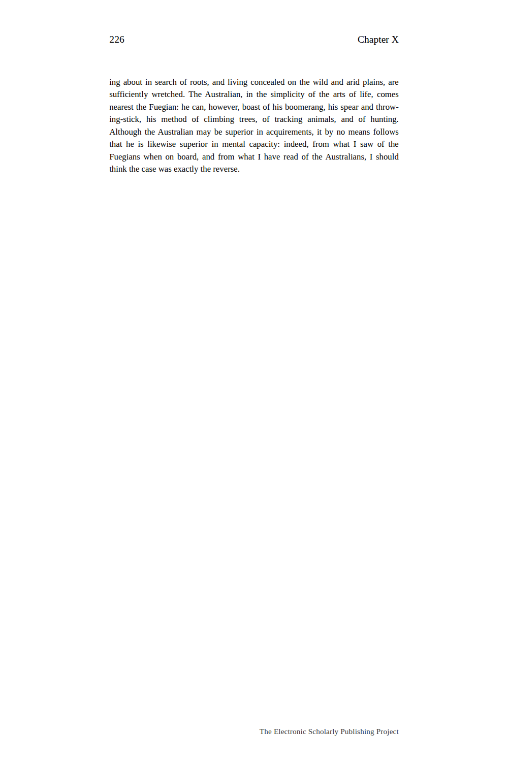226 Chapter X
ing about in search of roots, and living concealed on the wild and arid plains, are sufficiently wretched. The Australian, in the simplicity of the arts of life, comes nearest the Fuegian: he can, however, boast of his boomerang, his spear and throwing-stick, his method of climbing trees, of tracking animals, and of hunting. Although the Australian may be superior in acquirements, it by no means follows that he is likewise superior in mental capacity: indeed, from what I saw of the Fuegians when on board, and from what I have read of the Australians, I should think the case was exactly the reverse.
The Electronic Scholarly Publishing Project